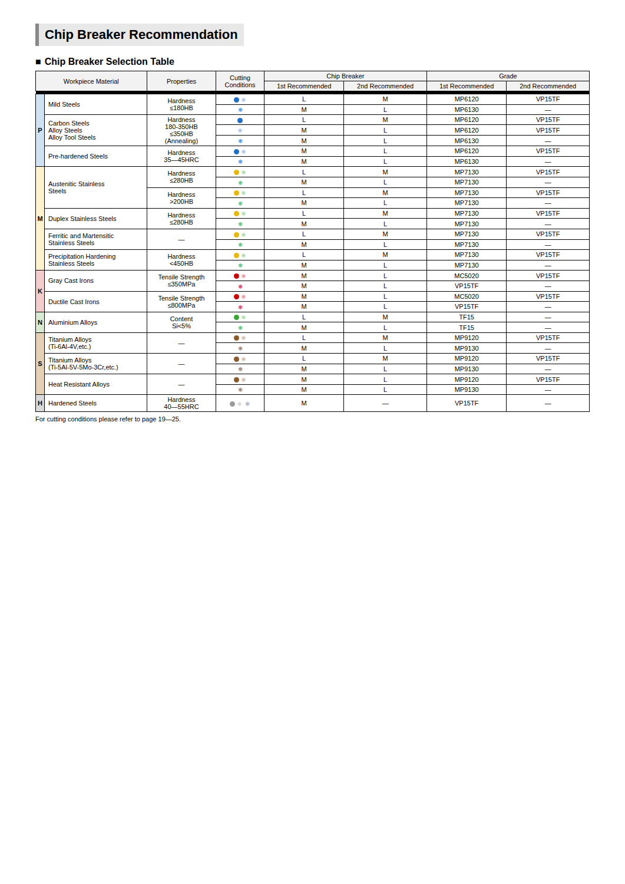Chip Breaker Recommendation
Chip Breaker Selection Table
| Workpiece Material | Properties | Cutting Conditions | Chip Breaker | Grade |
| --- | --- | --- | --- | --- |
| 1st Recommended | 2nd Recommended | 1st Recommended | 2nd Recommended |
| P | Mild Steels | Hardness ≤180HB | ⚛ | L | M | MP6120 | VP15TF |
| ❄ | M | L | MP6130 | — |
| Carbon Steels Alloy Steels Alloy Tool Steels | Hardness 180-350HB ≤350HB (Annealing) | | L | M | MP6120 | VP15TF |
| ⚛ | M | L | MP6120 | VP15TF |
| ❄ | M | L | MP6130 | — |
| Pre-hardened Steels | Hardness 35—45HRC | ⚛ | M | L | MP6120 | VP15TF |
| ❄ | M | L | MP6130 | — |
| M | Austenitic Stainless Steels | Hardness ≤280HB | ⚛ | L | M | MP7130 | VP15TF |
| ❄ | M | L | MP7130 | — |
| Hardness >200HB | ⚛ | L | M | MP7130 | VP15TF |
| ❄ | M | L | MP7130 | — |
| Duplex Stainless Steels | Hardness ≤280HB | ⚛ | L | M | MP7130 | VP15TF |
| ❄ | M | L | MP7130 | — |
| Ferritic and Martensitic Stainless Steels | — | ⚛ | L | M | MP7130 | VP15TF |
| ❄ | M | L | MP7130 | — |
| Precipitation Hardening Stainless Steels | Hardness <450HB | ⚛ | L | M | MP7130 | VP15TF |
| ❄ | M | L | MP7130 | — |
| K | Gray Cast Irons | Tensile Strength ≤350MPa | ⚛ | M | L | MC5020 | VP15TF |
| ❄ | M | L | VP15TF | — |
| Ductile Cast Irons | Tensile Strength ≤800MPa | ⚛ | M | L | MC5020 | VP15TF |
| ❄ | M | L | VP15TF | — |
| N | Aluminium Alloys | Content Si<5% | ⚛ | L | M | TF15 | — |
| ❄ | M | L | TF15 | — |
| S | Titanium Alloys (Ti-6Al-4V,etc.) | — | ⚛ | L | M | MP9120 | VP15TF |
| ❄ | M | L | MP9130 | — |
| Titanium Alloys (Ti-5Al-5V-5Mo-3Cr,etc.) | — | ⚛ | L | M | MP9120 | VP15TF |
| ❄ | M | L | MP9130 | — |
| Heat Resistant Alloys | — | ⚛ | M | L | MP9120 | VP15TF |
| ❄ | M | L | MP9130 | — |
| H | Hardened Steels | Hardness 40—55HRC | ⚛ ❄ | M | — | VP15TF | — |
For cutting conditions please refer to page 19—25.